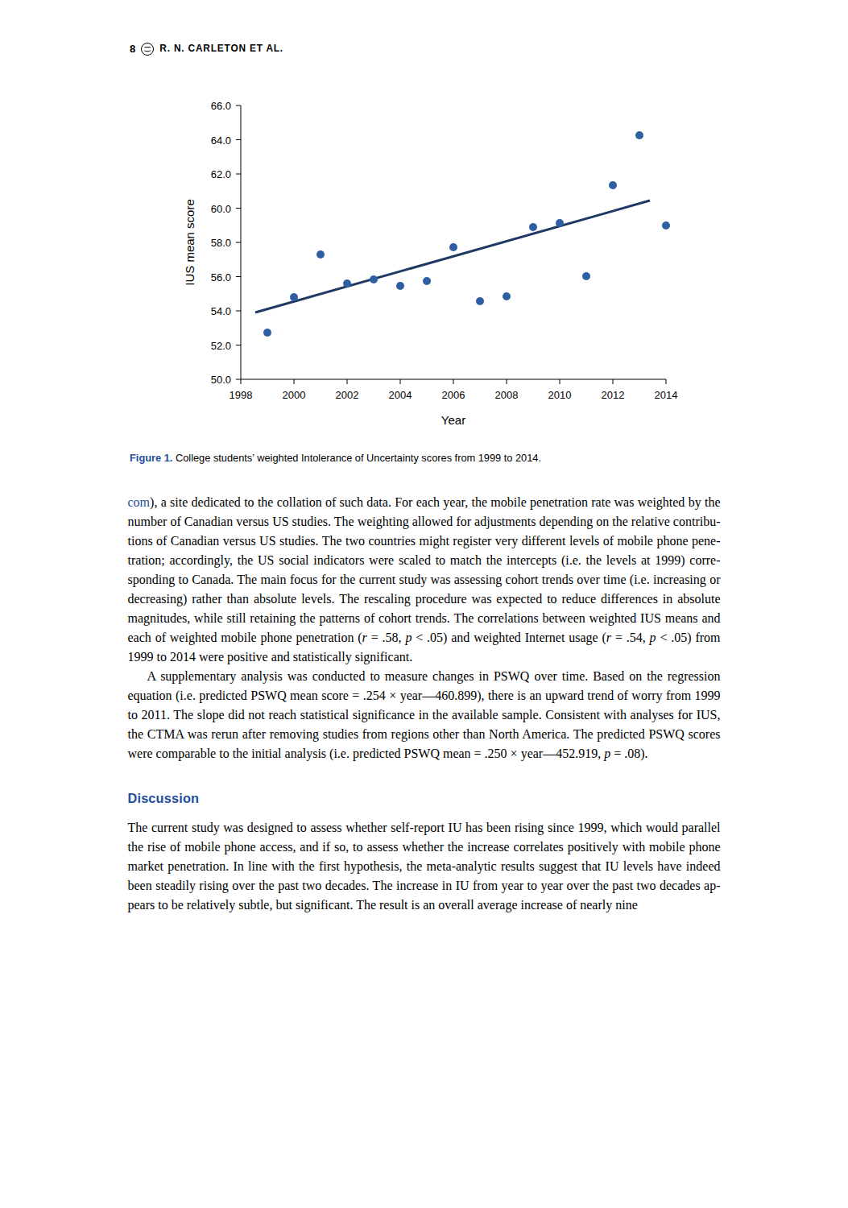8 R. N. Carleton et al.
50.0 52.0 54.0 56.0 58.0 60.0 62.0 64.0 66.0 1998 2000 2002 2004 2006 2008 2010 2012 2014 Year IUS mean score
Figure 1. College students’ weighted Intolerance of Uncertainty scores from 1999 to 2014.
com), a site dedicated to the collation of such data. For each year, the mobile penetration rate was weighted by the number of Canadian versus US studies. The weighting allowed for adjustments depending on the relative contributions of Canadian versus US studies. The two countries might register very different levels of mobile phone penetration; accordingly, the US social indicators were scaled to match the intercepts (i.e. the levels at 1999) corresponding to Canada. The main focus for the current study was assessing cohort trends over time (i.e. increasing or decreasing) rather than absolute levels. The rescaling procedure was expected to reduce differences in absolute magnitudes, while still retaining the patterns of cohort trends. The correlations between weighted IUS means and each of weighted mobile phone penetration (r = .58, p < .05) and weighted Internet usage (r = .54, p < .05) from 1999 to 2014 were positive and statistically significant.
A supplementary analysis was conducted to measure changes in PSWQ over time. Based on the regression equation (i.e. predicted PSWQ mean score = .254 × year—460.899), there is an upward trend of worry from 1999 to 2011. The slope did not reach statistical significance in the available sample. Consistent with analyses for IUS, the CTMA was rerun after removing studies from regions other than North America. The predicted PSWQ scores were comparable to the initial analysis (i.e. predicted PSWQ mean = .250 × year—452.919, p = .08).
Discussion
The current study was designed to assess whether self-report IU has been rising since 1999, which would parallel the rise of mobile phone access, and if so, to assess whether the increase correlates positively with mobile phone market penetration. In line with the first hypothesis, the meta-analytic results suggest that IU levels have indeed been steadily rising over the past two decades. The increase in IU from year to year over the past two decades appears to be relatively subtle, but significant. The result is an overall average increase of nearly nine